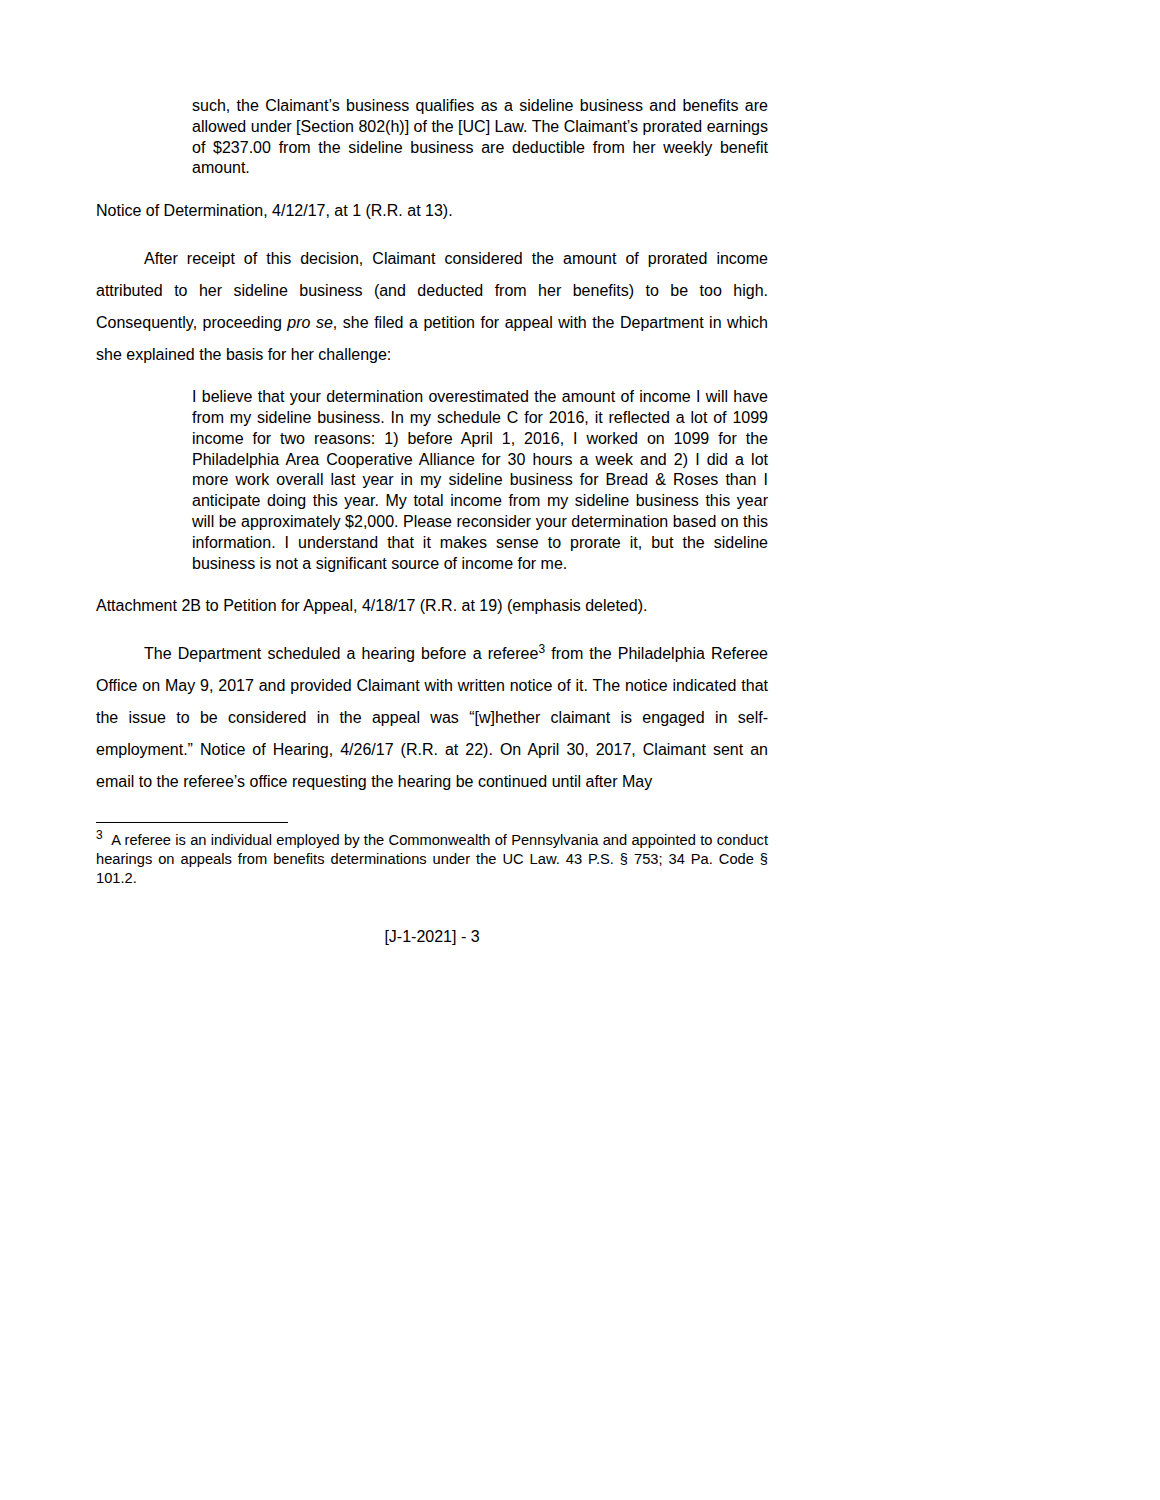such, the Claimant’s business qualifies as a sideline business and benefits are allowed under [Section 802(h)] of the [UC] Law. The Claimant’s prorated earnings of $237.00 from the sideline business are deductible from her weekly benefit amount.
Notice of Determination, 4/12/17, at 1 (R.R. at 13).
After receipt of this decision, Claimant considered the amount of prorated income attributed to her sideline business (and deducted from her benefits) to be too high. Consequently, proceeding pro se, she filed a petition for appeal with the Department in which she explained the basis for her challenge:
I believe that your determination overestimated the amount of income I will have from my sideline business. In my schedule C for 2016, it reflected a lot of 1099 income for two reasons: 1) before April 1, 2016, I worked on 1099 for the Philadelphia Area Cooperative Alliance for 30 hours a week and 2) I did a lot more work overall last year in my sideline business for Bread & Roses than I anticipate doing this year. My total income from my sideline business this year will be approximately $2,000. Please reconsider your determination based on this information. I understand that it makes sense to prorate it, but the sideline business is not a significant source of income for me.
Attachment 2B to Petition for Appeal, 4/18/17 (R.R. at 19) (emphasis deleted).
The Department scheduled a hearing before a referee3 from the Philadelphia Referee Office on May 9, 2017 and provided Claimant with written notice of it. The notice indicated that the issue to be considered in the appeal was “[w]hether claimant is engaged in self-employment.” Notice of Hearing, 4/26/17 (R.R. at 22). On April 30, 2017, Claimant sent an email to the referee’s office requesting the hearing be continued until after May
3 A referee is an individual employed by the Commonwealth of Pennsylvania and appointed to conduct hearings on appeals from benefits determinations under the UC Law. 43 P.S. § 753; 34 Pa. Code § 101.2.
[J-1-2021] - 3